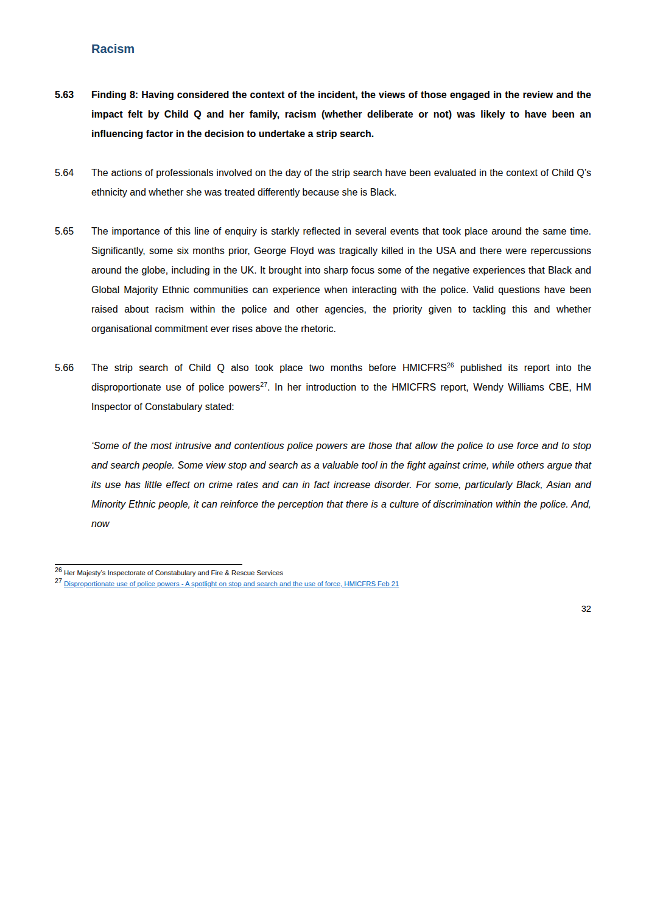Racism
5.63
Finding 8: Having considered the context of the incident, the views of those engaged in the review and the impact felt by Child Q and her family, racism (whether deliberate or not) was likely to have been an influencing factor in the decision to undertake a strip search.
5.64
The actions of professionals involved on the day of the strip search have been evaluated in the context of Child Q’s ethnicity and whether she was treated differently because she is Black.
5.65
The importance of this line of enquiry is starkly reflected in several events that took place around the same time. Significantly, some six months prior, George Floyd was tragically killed in the USA and there were repercussions around the globe, including in the UK. It brought into sharp focus some of the negative experiences that Black and Global Majority Ethnic communities can experience when interacting with the police. Valid questions have been raised about racism within the police and other agencies, the priority given to tackling this and whether organisational commitment ever rises above the rhetoric.
5.66
The strip search of Child Q also took place two months before HMICFRS26 published its report into the disproportionate use of police powers27. In her introduction to the HMICFRS report, Wendy Williams CBE, HM Inspector of Constabulary stated:
‘Some of the most intrusive and contentious police powers are those that allow the police to use force and to stop and search people. Some view stop and search as a valuable tool in the fight against crime, while others argue that its use has little effect on crime rates and can in fact increase disorder. For some, particularly Black, Asian and Minority Ethnic people, it can reinforce the perception that there is a culture of discrimination within the police. And, now
26 Her Majesty’s Inspectorate of Constabulary and Fire & Rescue Services
27 Disproportionate use of police powers - A spotlight on stop and search and the use of force, HMICFRS Feb 21
32